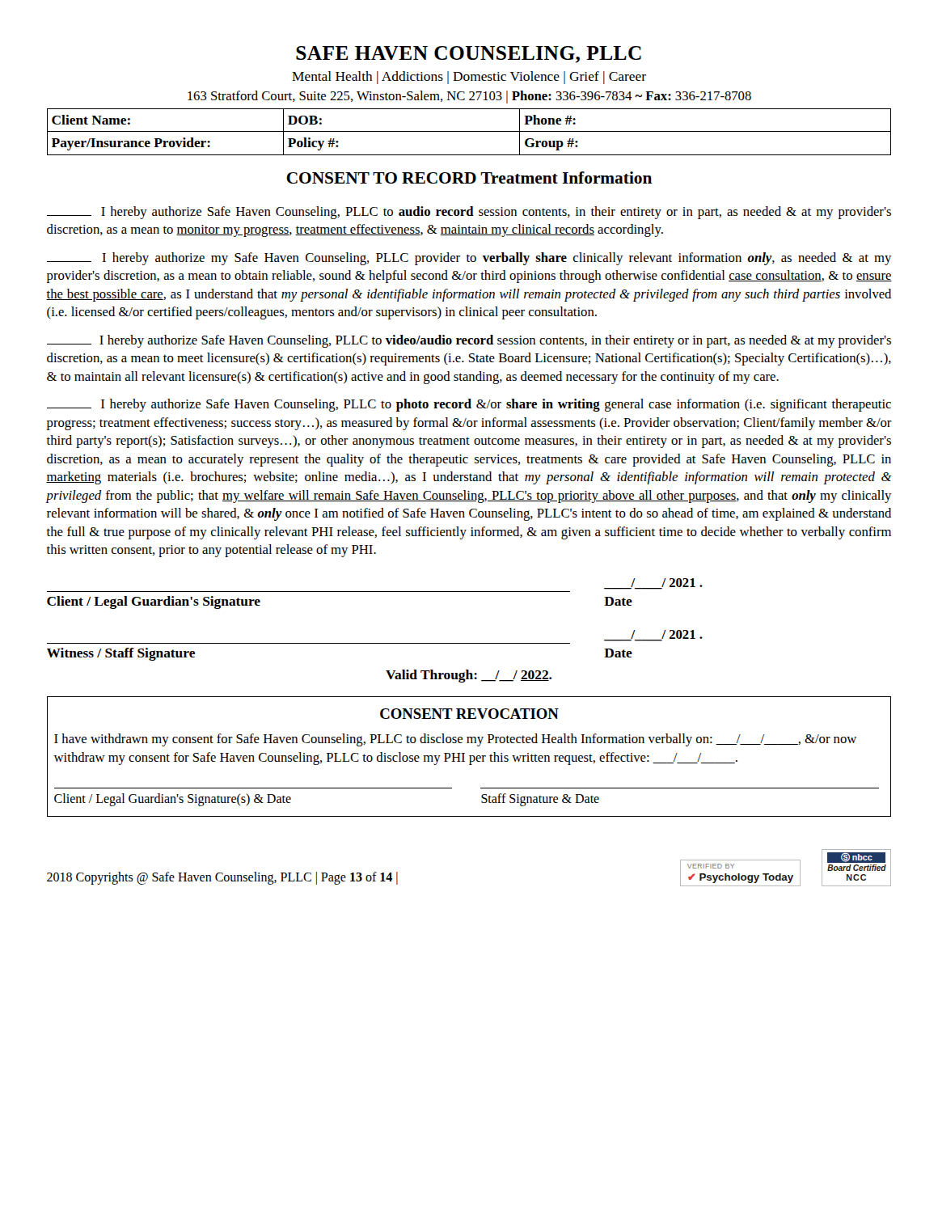SAFE HAVEN COUNSELING, PLLC
Mental Health | Addictions | Domestic Violence | Grief | Career
163 Stratford Court, Suite 225, Winston-Salem, NC 27103 | Phone: 336-396-7834 ~ Fax: 336-217-8708
| Client Name: | DOB: | Phone #: |
| Payer/Insurance Provider: | Policy #: | Group #: |
CONSENT TO RECORD Treatment Information
I hereby authorize Safe Haven Counseling, PLLC to audio record session contents, in their entirety or in part, as needed & at my provider's discretion, as a mean to monitor my progress, treatment effectiveness, & maintain my clinical records accordingly.
I hereby authorize my Safe Haven Counseling, PLLC provider to verbally share clinically relevant information only, as needed & at my provider's discretion, as a mean to obtain reliable, sound & helpful second &/or third opinions through otherwise confidential case consultation, & to ensure the best possible care, as I understand that my personal & identifiable information will remain protected & privileged from any such third parties involved (i.e. licensed &/or certified peers/colleagues, mentors and/or supervisors) in clinical peer consultation.
I hereby authorize Safe Haven Counseling, PLLC to video/audio record session contents, in their entirety or in part, as needed & at my provider's discretion, as a mean to meet licensure(s) & certification(s) requirements (i.e. State Board Licensure; National Certification(s); Specialty Certification(s)…), & to maintain all relevant licensure(s) & certification(s) active and in good standing, as deemed necessary for the continuity of my care.
I hereby authorize Safe Haven Counseling, PLLC to photo record &/or share in writing general case information (i.e. significant therapeutic progress; treatment effectiveness; success story…), as measured by formal &/or informal assessments (i.e. Provider observation; Client/family member &/or third party's report(s); Satisfaction surveys…), or other anonymous treatment outcome measures, in their entirety or in part, as needed & at my provider's discretion, as a mean to accurately represent the quality of the therapeutic services, treatments & care provided at Safe Haven Counseling, PLLC in marketing materials (i.e. brochures; website; online media…), as I understand that my personal & identifiable information will remain protected & privileged from the public; that my welfare will remain Safe Haven Counseling, PLLC's top priority above all other purposes, and that only my clinically relevant information will be shared, & only once I am notified of Safe Haven Counseling, PLLC's intent to do so ahead of time, am explained & understand the full & true purpose of my clinically relevant PHI release, feel sufficiently informed, & am given a sufficient time to decide whether to verbally confirm this written consent, prior to any potential release of my PHI.
____/____/ 2021 .
Client / Legal Guardian's Signature Date
____/____/ 2021 .
Witness / Staff Signature Date
Valid Through: __/__/ 2022.
CONSENT REVOCATION
I have withdrawn my consent for Safe Haven Counseling, PLLC to disclose my Protected Health Information verbally on: ___/___/_____, &/or now withdraw my consent for Safe Haven Counseling, PLLC to disclose my PHI per this written request, effective: ___/___/_____.
Client / Legal Guardian's Signature(s) & Date
Staff Signature & Date
2018 Copyrights @ Safe Haven Counseling, PLLC | Page 13 of 14 |
VERIFIED BY
✔ Psychology Today
Ⓢ nbcc
Board Certified
NCC